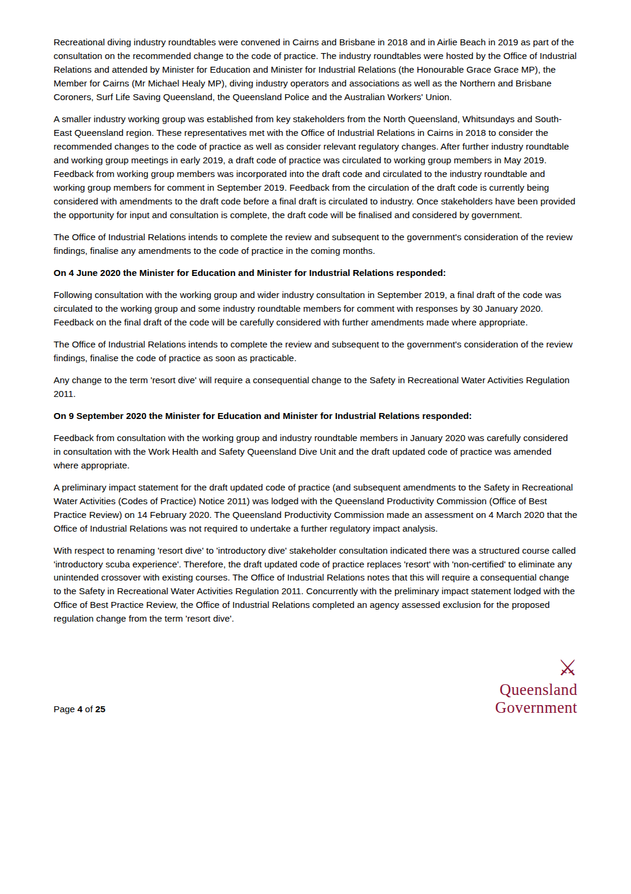Recreational diving industry roundtables were convened in Cairns and Brisbane in 2018 and in Airlie Beach in 2019 as part of the consultation on the recommended change to the code of practice. The industry roundtables were hosted by the Office of Industrial Relations and attended by Minister for Education and Minister for Industrial Relations (the Honourable Grace Grace MP), the Member for Cairns (Mr Michael Healy MP), diving industry operators and associations as well as the Northern and Brisbane Coroners, Surf Life Saving Queensland, the Queensland Police and the Australian Workers' Union.
A smaller industry working group was established from key stakeholders from the North Queensland, Whitsundays and South-East Queensland region. These representatives met with the Office of Industrial Relations in Cairns in 2018 to consider the recommended changes to the code of practice as well as consider relevant regulatory changes. After further industry roundtable and working group meetings in early 2019, a draft code of practice was circulated to working group members in May 2019. Feedback from working group members was incorporated into the draft code and circulated to the industry roundtable and working group members for comment in September 2019. Feedback from the circulation of the draft code is currently being considered with amendments to the draft code before a final draft is circulated to industry. Once stakeholders have been provided the opportunity for input and consultation is complete, the draft code will be finalised and considered by government.
The Office of Industrial Relations intends to complete the review and subsequent to the government's consideration of the review findings, finalise any amendments to the code of practice in the coming months.
On 4 June 2020 the Minister for Education and Minister for Industrial Relations responded:
Following consultation with the working group and wider industry consultation in September 2019, a final draft of the code was circulated to the working group and some industry roundtable members for comment with responses by 30 January 2020. Feedback on the final draft of the code will be carefully considered with further amendments made where appropriate.
The Office of Industrial Relations intends to complete the review and subsequent to the government's consideration of the review findings, finalise the code of practice as soon as practicable.
Any change to the term 'resort dive' will require a consequential change to the Safety in Recreational Water Activities Regulation 2011.
On 9 September 2020 the Minister for Education and Minister for Industrial Relations responded:
Feedback from consultation with the working group and industry roundtable members in January 2020 was carefully considered in consultation with the Work Health and Safety Queensland Dive Unit and the draft updated code of practice was amended where appropriate.
A preliminary impact statement for the draft updated code of practice (and subsequent amendments to the Safety in Recreational Water Activities (Codes of Practice) Notice 2011) was lodged with the Queensland Productivity Commission (Office of Best Practice Review) on 14 February 2020. The Queensland Productivity Commission made an assessment on 4 March 2020 that the Office of Industrial Relations was not required to undertake a further regulatory impact analysis.
With respect to renaming 'resort dive' to 'introductory dive' stakeholder consultation indicated there was a structured course called 'introductory scuba experience'. Therefore, the draft updated code of practice replaces 'resort' with 'non-certified' to eliminate any unintended crossover with existing courses. The Office of Industrial Relations notes that this will require a consequential change to the Safety in Recreational Water Activities Regulation 2011. Concurrently with the preliminary impact statement lodged with the Office of Best Practice Review, the Office of Industrial Relations completed an agency assessed exclusion for the proposed regulation change from the term 'resort dive'.
Page 4 of 25
⚔
Queensland
Government